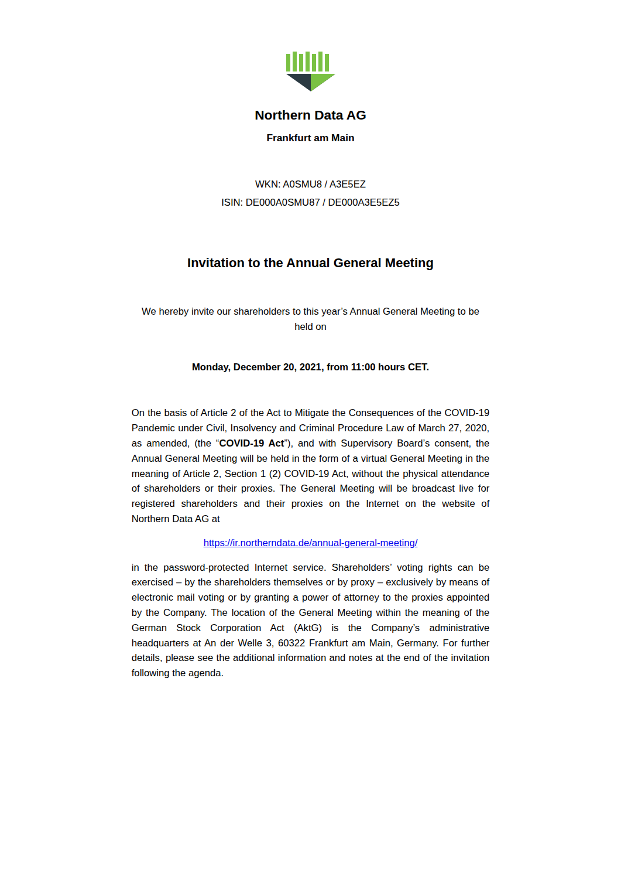Northern Data AG
Frankfurt am Main
WKN: A0SMU8 / A3E5EZ
ISIN: DE000A0SMU87 / DE000A3E5EZ5
Invitation to the Annual General Meeting
We hereby invite our shareholders to this year’s Annual General Meeting to be held on
Monday, December 20, 2021, from 11:00 hours CET.
On the basis of Article 2 of the Act to Mitigate the Consequences of the COVID-19 Pandemic under Civil, Insolvency and Criminal Procedure Law of March 27, 2020, as amended, (the “COVID-19 Act”), and with Supervisory Board’s consent, the Annual General Meeting will be held in the form of a virtual General Meeting in the meaning of Article 2, Section 1 (2) COVID-19 Act, without the physical attendance of shareholders or their proxies. The General Meeting will be broadcast live for registered shareholders and their proxies on the Internet on the website of Northern Data AG at
https://ir.northerndata.de/annual-general-meeting/
in the password-protected Internet service. Shareholders’ voting rights can be exercised – by the shareholders themselves or by proxy – exclusively by means of electronic mail voting or by granting a power of attorney to the proxies appointed by the Company. The location of the General Meeting within the meaning of the German Stock Corporation Act (AktG) is the Company’s administrative headquarters at An der Welle 3, 60322 Frankfurt am Main, Germany. For further details, please see the additional information and notes at the end of the invitation following the agenda.